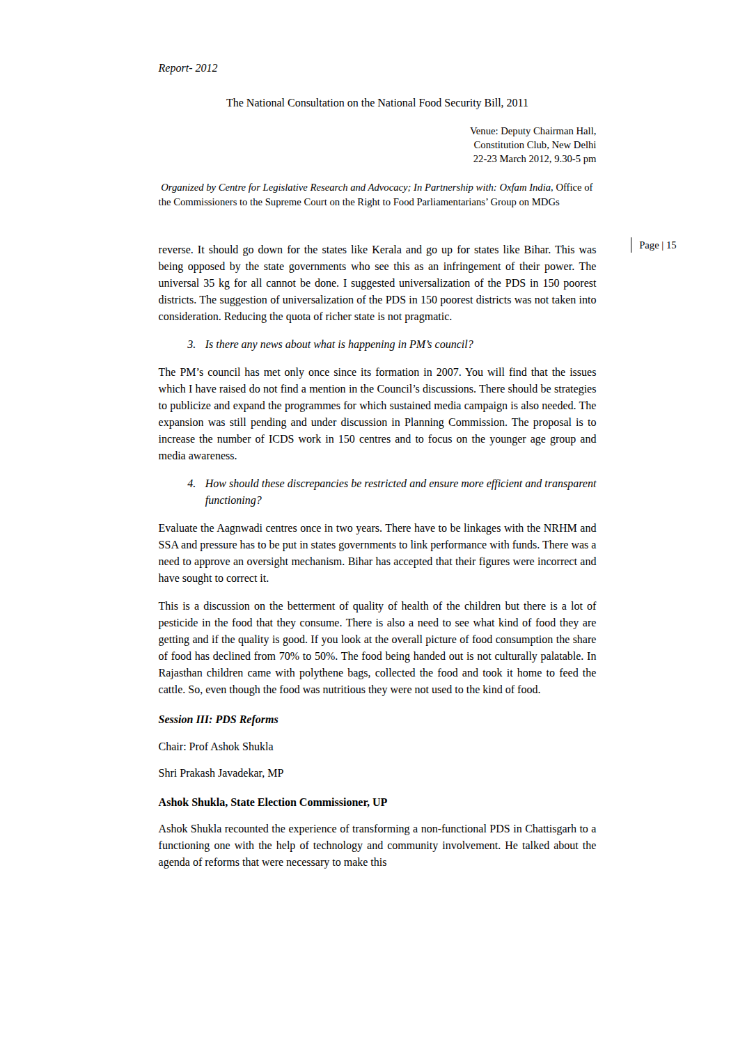Report- 2012
The National Consultation on the National Food Security Bill, 2011
Venue: Deputy Chairman Hall,
Constitution Club, New Delhi
22-23 March 2012, 9.30-5 pm
Organized by Centre for Legislative Research and Advocacy; In Partnership with: Oxfam India, Office of the Commissioners to the Supreme Court on the Right to Food Parliamentarians’ Group on MDGs
Page | 15
reverse. It should go down for the states like Kerala and go up for states like Bihar. This was being opposed by the state governments who see this as an infringement of their power. The universal 35 kg for all cannot be done. I suggested universalization of the PDS in 150 poorest districts. The suggestion of universalization of the PDS in 150 poorest districts was not taken into consideration. Reducing the quota of richer state is not pragmatic.
3. Is there any news about what is happening in PM’s council?
The PM’s council has met only once since its formation in 2007. You will find that the issues which I have raised do not find a mention in the Council’s discussions. There should be strategies to publicize and expand the programmes for which sustained media campaign is also needed. The expansion was still pending and under discussion in Planning Commission. The proposal is to increase the number of ICDS work in 150 centres and to focus on the younger age group and media awareness.
4. How should these discrepancies be restricted and ensure more efficient and transparent functioning?
Evaluate the Aagnwadi centres once in two years. There have to be linkages with the NRHM and SSA and pressure has to be put in states governments to link performance with funds. There was a need to approve an oversight mechanism. Bihar has accepted that their figures were incorrect and have sought to correct it.
This is a discussion on the betterment of quality of health of the children but there is a lot of pesticide in the food that they consume. There is also a need to see what kind of food they are getting and if the quality is good. If you look at the overall picture of food consumption the share of food has declined from 70% to 50%. The food being handed out is not culturally palatable. In Rajasthan children came with polythene bags, collected the food and took it home to feed the cattle. So, even though the food was nutritious they were not used to the kind of food.
Session III: PDS Reforms
Chair: Prof Ashok Shukla
Shri Prakash Javadekar, MP
Ashok Shukla, State Election Commissioner, UP
Ashok Shukla recounted the experience of transforming a non-functional PDS in Chattisgarh to a functioning one with the help of technology and community involvement. He talked about the agenda of reforms that were necessary to make this